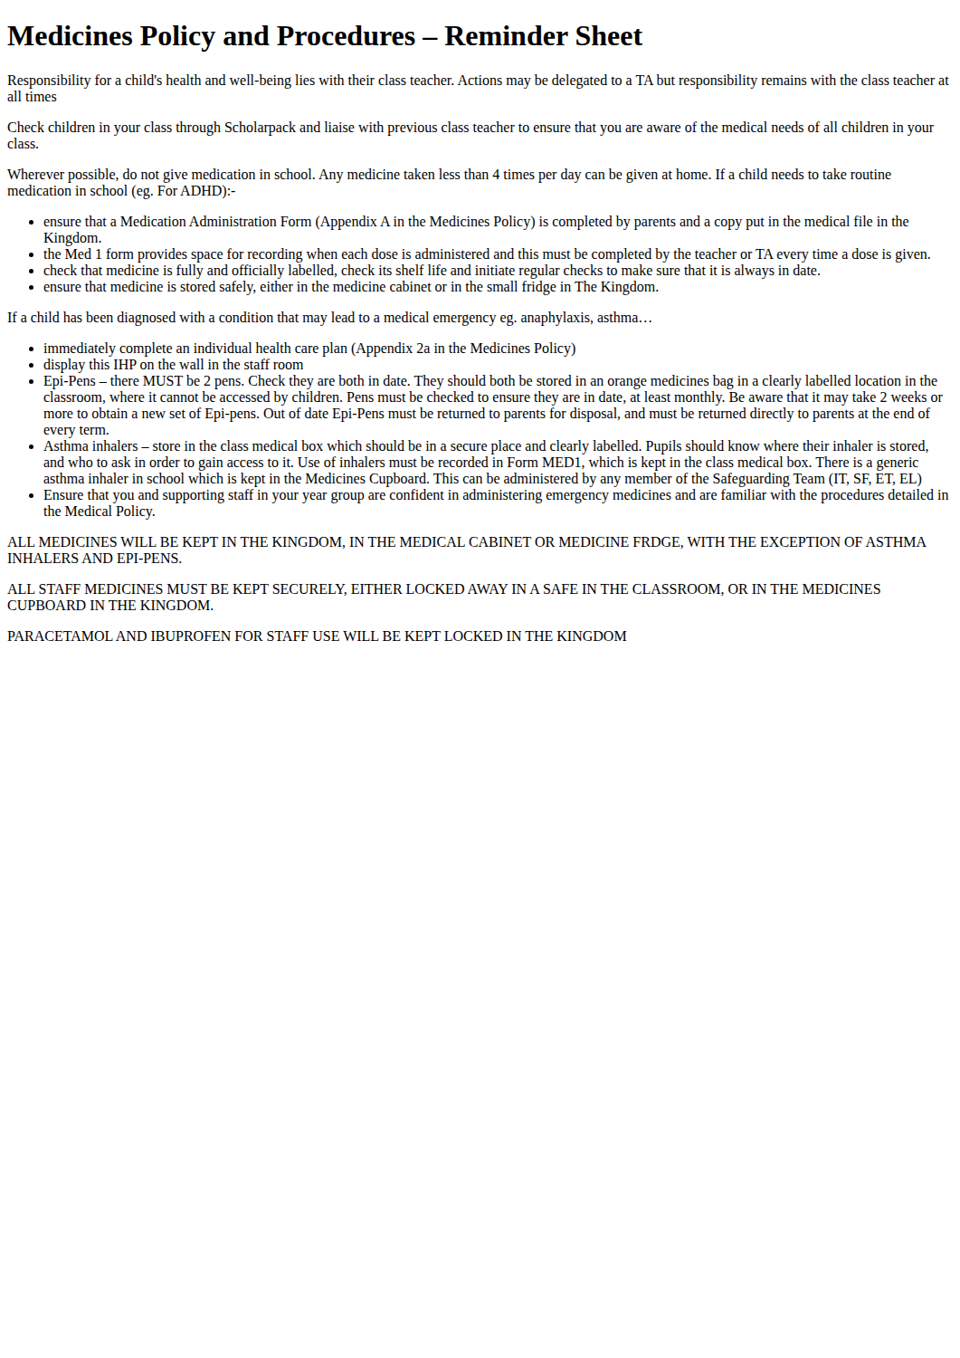Medicines Policy and Procedures – Reminder Sheet
Responsibility for a child's health and well-being lies with their class teacher. Actions may be delegated to a TA but responsibility remains with the class teacher at all times
Check children in your class through Scholarpack and liaise with previous class teacher to ensure that you are aware of the medical needs of all children in your class.
Wherever possible, do not give medication in school. Any medicine taken less than 4 times per day can be given at home. If a child needs to take routine medication in school (eg. For ADHD):-
ensure that a Medication Administration Form (Appendix A in the Medicines Policy) is completed by parents and a copy put in the medical file in the Kingdom.
the Med 1 form provides space for recording when each dose is administered and this must be completed by the teacher or TA every time a dose is given.
check that medicine is fully and officially labelled, check its shelf life and initiate regular checks to make sure that it is always in date.
ensure that medicine is stored safely, either in the medicine cabinet or in the small fridge in The Kingdom.
If a child has been diagnosed with a condition that may lead to a medical emergency eg. anaphylaxis, asthma…
immediately complete an individual health care plan (Appendix 2a in the Medicines Policy)
display this IHP on the wall in the staff room
Epi-Pens – there MUST be 2 pens. Check they are both in date. They should both be stored in an orange medicines bag in a clearly labelled location in the classroom, where it cannot be accessed by children. Pens must be checked to ensure they are in date, at least monthly. Be aware that it may take 2 weeks or more to obtain a new set of Epi-pens. Out of date Epi-Pens must be returned to parents for disposal, and must be returned directly to parents at the end of every term.
Asthma inhalers – store in the class medical box which should be in a secure place and clearly labelled. Pupils should know where their inhaler is stored, and who to ask in order to gain access to it. Use of inhalers must be recorded in Form MED1, which is kept in the class medical box. There is a generic asthma inhaler in school which is kept in the Medicines Cupboard. This can be administered by any member of the Safeguarding Team (IT, SF, ET, EL)
Ensure that you and supporting staff in your year group are confident in administering emergency medicines and are familiar with the procedures detailed in the Medical Policy.
ALL MEDICINES WILL BE KEPT IN THE KINGDOM, IN THE MEDICAL CABINET OR MEDICINE FRDGE, WITH THE EXCEPTION OF ASTHMA INHALERS AND EPI-PENS.
ALL STAFF MEDICINES MUST BE KEPT SECURELY, EITHER LOCKED AWAY IN A SAFE IN THE CLASSROOM, OR IN THE MEDICINES CUPBOARD IN THE KINGDOM.
PARACETAMOL AND IBUPROFEN FOR STAFF USE WILL BE KEPT LOCKED IN THE KINGDOM